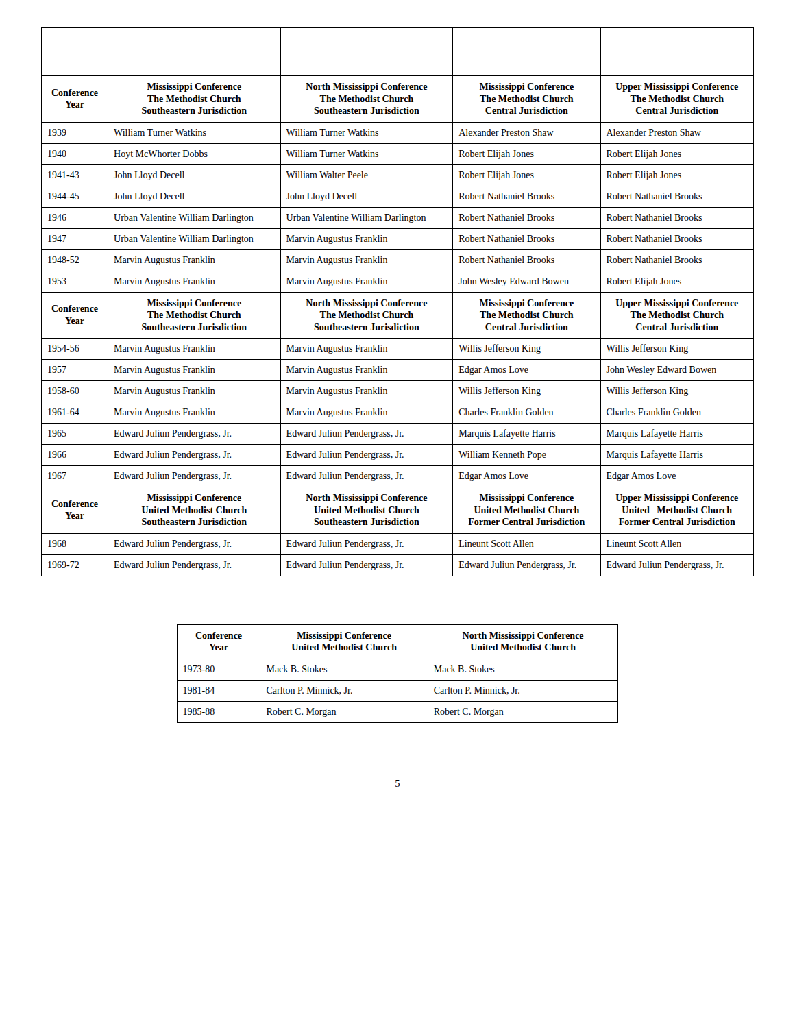| Conference Year | Mississippi Conference The Methodist Church Southeastern Jurisdiction | North Mississippi Conference The Methodist Church Southeastern Jurisdiction | Mississippi Conference The Methodist Church Central Jurisdiction | Upper Mississippi Conference The Methodist Church Central Jurisdiction |
| --- | --- | --- | --- | --- |
| 1939 | William Turner Watkins | William Turner Watkins | Alexander Preston Shaw | Alexander Preston Shaw |
| 1940 | Hoyt McWhorter Dobbs | William Turner Watkins | Robert Elijah Jones | Robert Elijah Jones |
| 1941-43 | John Lloyd Decell | William Walter Peele | Robert Elijah Jones | Robert Elijah Jones |
| 1944-45 | John Lloyd Decell | John Lloyd Decell | Robert Nathaniel Brooks | Robert Nathaniel Brooks |
| 1946 | Urban Valentine William Darlington | Urban Valentine William Darlington | Robert Nathaniel Brooks | Robert Nathaniel Brooks |
| 1947 | Urban Valentine William Darlington | Marvin Augustus Franklin | Robert Nathaniel Brooks | Robert Nathaniel Brooks |
| 1948-52 | Marvin Augustus Franklin | Marvin Augustus Franklin | Robert Nathaniel Brooks | Robert Nathaniel Brooks |
| 1953 | Marvin Augustus Franklin | Marvin Augustus Franklin | John Wesley Edward Bowen | Robert Elijah Jones |
| Conference Year | Mississippi Conference The Methodist Church Southeastern Jurisdiction | North Mississippi Conference The Methodist Church Southeastern Jurisdiction | Mississippi Conference The Methodist Church Central Jurisdiction | Upper Mississippi Conference The Methodist Church Central Jurisdiction |
| 1954-56 | Marvin Augustus Franklin | Marvin Augustus Franklin | Willis Jefferson King | Willis Jefferson King |
| 1957 | Marvin Augustus Franklin | Marvin Augustus Franklin | Edgar Amos Love | John Wesley Edward Bowen |
| 1958-60 | Marvin Augustus Franklin | Marvin Augustus Franklin | Willis Jefferson King | Willis Jefferson King |
| 1961-64 | Marvin Augustus Franklin | Marvin Augustus Franklin | Charles Franklin Golden | Charles Franklin Golden |
| 1965 | Edward Juliun Pendergrass, Jr. | Edward Juliun Pendergrass, Jr. | Marquis Lafayette Harris | Marquis Lafayette Harris |
| 1966 | Edward Juliun Pendergrass, Jr. | Edward Juliun Pendergrass, Jr. | William Kenneth Pope | Marquis Lafayette Harris |
| 1967 | Edward Juliun Pendergrass, Jr. | Edward Juliun Pendergrass, Jr. | Edgar Amos Love | Edgar Amos Love |
| Conference Year | Mississippi Conference United Methodist Church Southeastern Jurisdiction | North Mississippi Conference United Methodist Church Southeastern Jurisdiction | Mississippi Conference United Methodist Church Former Central Jurisdiction | Upper Mississippi Conference United Methodist Church Former Central Jurisdiction |
| 1968 | Edward Juliun Pendergrass, Jr. | Edward Juliun Pendergrass, Jr. | Lineunt Scott Allen | Lineunt Scott Allen |
| 1969-72 | Edward Juliun Pendergrass, Jr. | Edward Juliun Pendergrass, Jr. | Edward Juliun Pendergrass, Jr. | Edward Juliun Pendergrass, Jr. |
| Conference Year | Mississippi Conference United Methodist Church | North Mississippi Conference United Methodist Church |
| --- | --- | --- |
| 1973-80 | Mack B. Stokes | Mack B. Stokes |
| 1981-84 | Carlton P. Minnick, Jr. | Carlton P. Minnick, Jr. |
| 1985-88 | Robert C. Morgan | Robert C. Morgan |
5